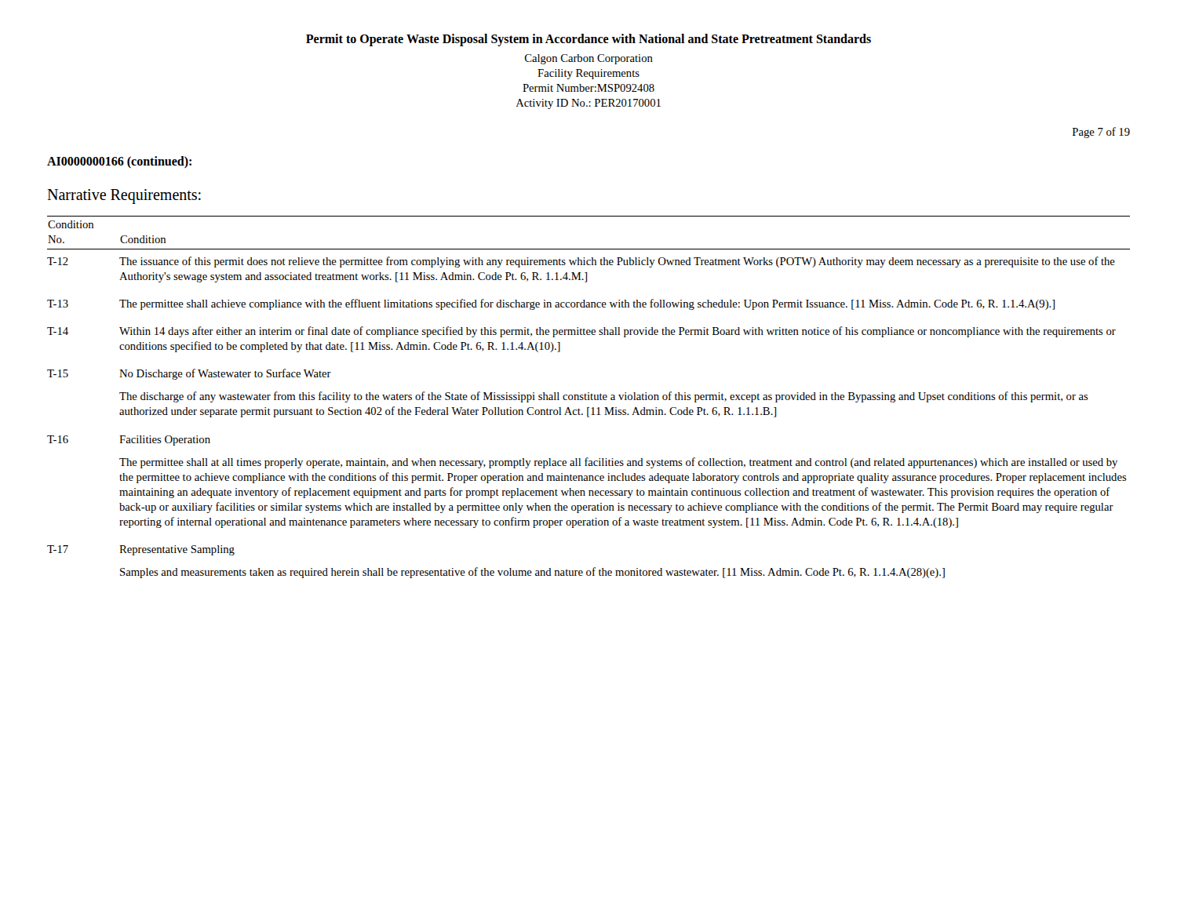Permit to Operate Waste Disposal System in Accordance with National and State Pretreatment Standards
Calgon Carbon Corporation
Facility Requirements
Permit Number:MSP092408
Activity ID No.: PER20170001
Page 7 of 19
AI0000000166 (continued):
Narrative Requirements:
| Condition No. | Condition |
| --- | --- |
| T-12 | The issuance of this permit does not relieve the permittee from complying with any requirements which the Publicly Owned Treatment Works (POTW) Authority may deem necessary as a prerequisite to the use of the Authority's sewage system and associated treatment works. [11 Miss. Admin. Code Pt. 6, R. 1.1.4.M.] |
| T-13 | The permittee shall achieve compliance with the effluent limitations specified for discharge in accordance with the following schedule: Upon Permit Issuance. [11 Miss. Admin. Code Pt. 6, R. 1.1.4.A(9).] |
| T-14 | Within 14 days after either an interim or final date of compliance specified by this permit, the permittee shall provide the Permit Board with written notice of his compliance or noncompliance with the requirements or conditions specified to be completed by that date. [11 Miss. Admin. Code Pt. 6, R. 1.1.4.A(10).] |
| T-15 | No Discharge of Wastewater to Surface Water The discharge of any wastewater from this facility to the waters of the State of Mississippi shall constitute a violation of this permit, except as provided in the Bypassing and Upset conditions of this permit, or as authorized under separate permit pursuant to Section 402 of the Federal Water Pollution Control Act. [11 Miss. Admin. Code Pt. 6, R. 1.1.1.B.] |
| T-16 | Facilities Operation The permittee shall at all times properly operate, maintain, and when necessary, promptly replace all facilities and systems of collection, treatment and control (and related appurtenances) which are installed or used by the permittee to achieve compliance with the conditions of this permit. Proper operation and maintenance includes adequate laboratory controls and appropriate quality assurance procedures. Proper replacement includes maintaining an adequate inventory of replacement equipment and parts for prompt replacement when necessary to maintain continuous collection and treatment of wastewater. This provision requires the operation of back-up or auxiliary facilities or similar systems which are installed by a permittee only when the operation is necessary to achieve compliance with the conditions of the permit. The Permit Board may require regular reporting of internal operational and maintenance parameters where necessary to confirm proper operation of a waste treatment system. [11 Miss. Admin. Code Pt. 6, R. 1.1.4.A.(18).] |
| T-17 | Representative Sampling Samples and measurements taken as required herein shall be representative of the volume and nature of the monitored wastewater. [11 Miss. Admin. Code Pt. 6, R. 1.1.4.A(28)(e).] |